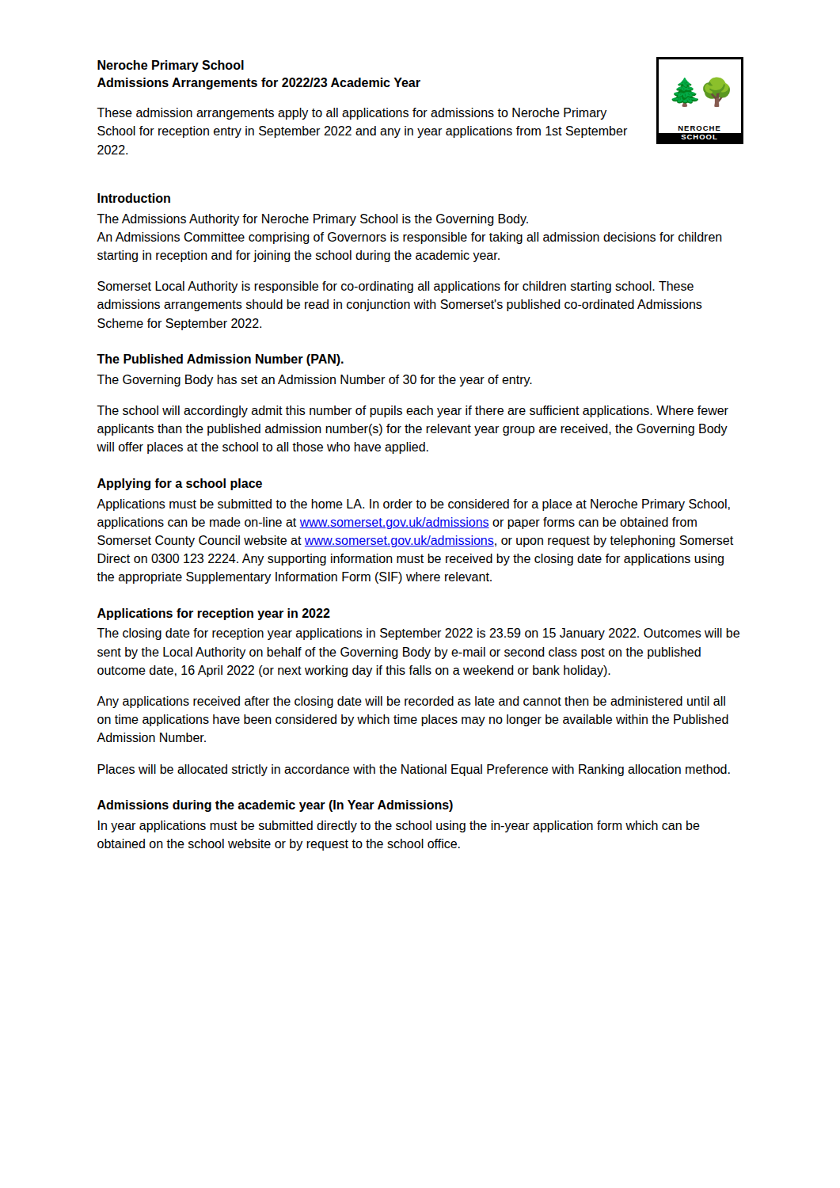🌲🌳
NEROCHE
SCHOOL
Neroche Primary School
Admissions Arrangements for 2022/23 Academic Year
These admission arrangements apply to all applications for admissions to Neroche Primary School for reception entry in September 2022 and any in year applications from 1st September 2022.
Introduction
The Admissions Authority for Neroche Primary School is the Governing Body.
An Admissions Committee comprising of Governors is responsible for taking all admission decisions for children starting in reception and for joining the school during the academic year.
Somerset Local Authority is responsible for co-ordinating all applications for children starting school. These admissions arrangements should be read in conjunction with Somerset's published co-ordinated Admissions Scheme for September 2022.
The Published Admission Number (PAN).
The Governing Body has set an Admission Number of 30 for the year of entry.
The school will accordingly admit this number of pupils each year if there are sufficient applications. Where fewer applicants than the published admission number(s) for the relevant year group are received, the Governing Body will offer places at the school to all those who have applied.
Applying for a school place
Applications must be submitted to the home LA. In order to be considered for a place at Neroche Primary School, applications can be made on-line at www.somerset.gov.uk/admissions or paper forms can be obtained from Somerset County Council website at www.somerset.gov.uk/admissions, or upon request by telephoning Somerset Direct on 0300 123 2224. Any supporting information must be received by the closing date for applications using the appropriate Supplementary Information Form (SIF) where relevant.
Applications for reception year in 2022
The closing date for reception year applications in September 2022 is 23.59 on 15 January 2022. Outcomes will be sent by the Local Authority on behalf of the Governing Body by e-mail or second class post on the published outcome date, 16 April 2022 (or next working day if this falls on a weekend or bank holiday).
Any applications received after the closing date will be recorded as late and cannot then be administered until all on time applications have been considered by which time places may no longer be available within the Published Admission Number.
Places will be allocated strictly in accordance with the National Equal Preference with Ranking allocation method.
Admissions during the academic year (In Year Admissions)
In year applications must be submitted directly to the school using the in-year application form which can be obtained on the school website or by request to the school office.